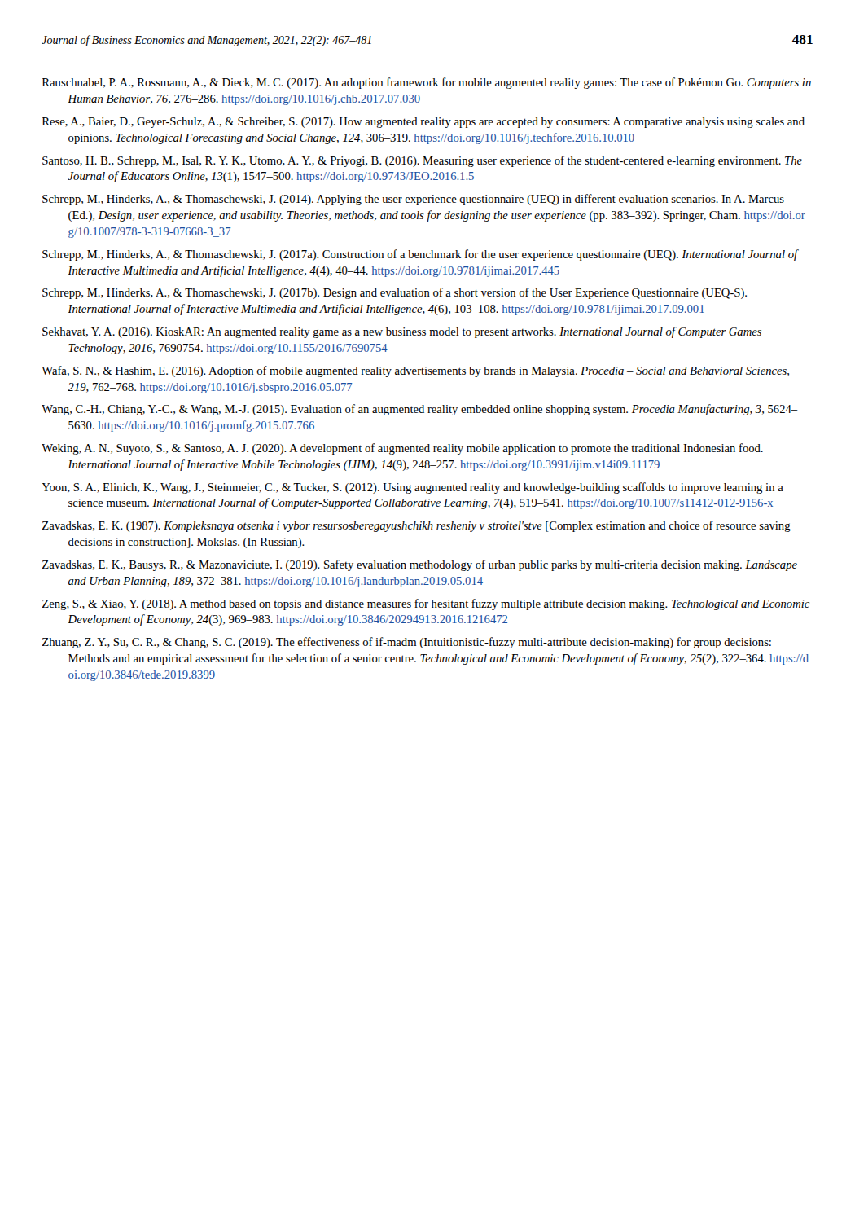Journal of Business Economics and Management, 2021, 22(2): 467–481 481
Rauschnabel, P. A., Rossmann, A., & Dieck, M. C. (2017). An adoption framework for mobile augmented reality games: The case of Pokémon Go. Computers in Human Behavior, 76, 276–286. https://doi.org/10.1016/j.chb.2017.07.030
Rese, A., Baier, D., Geyer-Schulz, A., & Schreiber, S. (2017). How augmented reality apps are accepted by consumers: A comparative analysis using scales and opinions. Technological Forecasting and Social Change, 124, 306–319. https://doi.org/10.1016/j.techfore.2016.10.010
Santoso, H. B., Schrepp, M., Isal, R. Y. K., Utomo, A. Y., & Priyogi, B. (2016). Measuring user experience of the student-centered e-learning environment. The Journal of Educators Online, 13(1), 1547–500. https://doi.org/10.9743/JEO.2016.1.5
Schrepp, M., Hinderks, A., & Thomaschewski, J. (2014). Applying the user experience questionnaire (UEQ) in different evaluation scenarios. In A. Marcus (Ed.), Design, user experience, and usability. Theories, methods, and tools for designing the user experience (pp. 383–392). Springer, Cham. https://doi.org/10.1007/978-3-319-07668-3_37
Schrepp, M., Hinderks, A., & Thomaschewski, J. (2017a). Construction of a benchmark for the user experience questionnaire (UEQ). International Journal of Interactive Multimedia and Artificial Intelligence, 4(4), 40–44. https://doi.org/10.9781/ijimai.2017.445
Schrepp, M., Hinderks, A., & Thomaschewski, J. (2017b). Design and evaluation of a short version of the User Experience Questionnaire (UEQ-S). International Journal of Interactive Multimedia and Artificial Intelligence, 4(6), 103–108. https://doi.org/10.9781/ijimai.2017.09.001
Sekhavat, Y. A. (2016). KioskAR: An augmented reality game as a new business model to present artworks. International Journal of Computer Games Technology, 2016, 7690754. https://doi.org/10.1155/2016/7690754
Wafa, S. N., & Hashim, E. (2016). Adoption of mobile augmented reality advertisements by brands in Malaysia. Procedia – Social and Behavioral Sciences, 219, 762–768. https://doi.org/10.1016/j.sbspro.2016.05.077
Wang, C.-H., Chiang, Y.-C., & Wang, M.-J. (2015). Evaluation of an augmented reality embedded online shopping system. Procedia Manufacturing, 3, 5624–5630. https://doi.org/10.1016/j.promfg.2015.07.766
Weking, A. N., Suyoto, S., & Santoso, A. J. (2020). A development of augmented reality mobile application to promote the traditional Indonesian food. International Journal of Interactive Mobile Technologies (IJIM), 14(9), 248–257. https://doi.org/10.3991/ijim.v14i09.11179
Yoon, S. A., Elinich, K., Wang, J., Steinmeier, C., & Tucker, S. (2012). Using augmented reality and knowledge-building scaffolds to improve learning in a science museum. International Journal of Computer-Supported Collaborative Learning, 7(4), 519–541. https://doi.org/10.1007/s11412-012-9156-x
Zavadskas, E. K. (1987). Kompleksnaya otsenka i vybor resursosberegayushchikh resheniy v stroitel'stve [Complex estimation and choice of resource saving decisions in construction]. Mokslas. (In Russian).
Zavadskas, E. K., Bausys, R., & Mazonaviciute, I. (2019). Safety evaluation methodology of urban public parks by multi-criteria decision making. Landscape and Urban Planning, 189, 372–381. https://doi.org/10.1016/j.landurbplan.2019.05.014
Zeng, S., & Xiao, Y. (2018). A method based on topsis and distance measures for hesitant fuzzy multiple attribute decision making. Technological and Economic Development of Economy, 24(3), 969–983. https://doi.org/10.3846/20294913.2016.1216472
Zhuang, Z. Y., Su, C. R., & Chang, S. C. (2019). The effectiveness of if-madm (Intuitionistic-fuzzy multi-attribute decision-making) for group decisions: Methods and an empirical assessment for the selection of a senior centre. Technological and Economic Development of Economy, 25(2), 322–364. https://doi.org/10.3846/tede.2019.8399